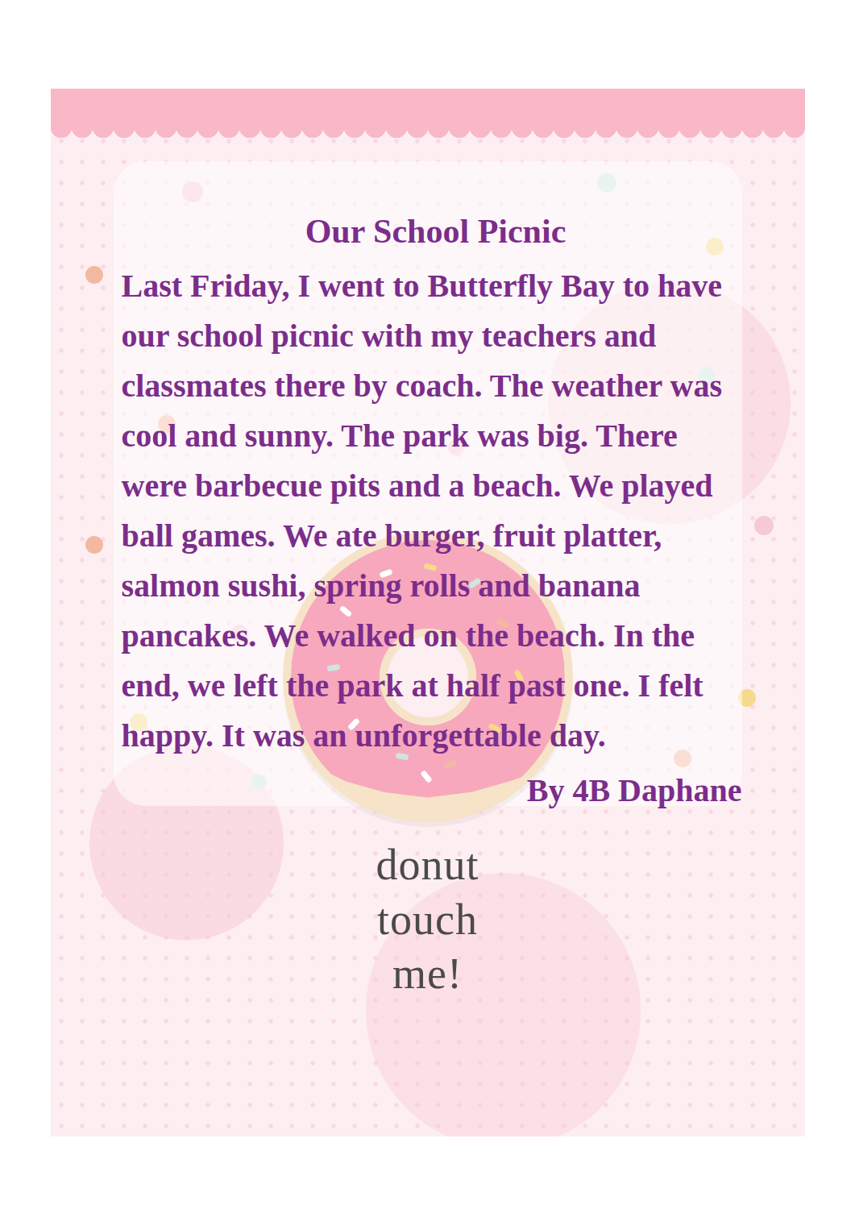Our School Picnic
Last Friday, I went to Butterfly Bay to have our school picnic with my teachers and classmates there by coach. The weather was cool and sunny. The park was big. There were barbecue pits and a beach. We played ball games. We ate burger, fruit platter, salmon sushi, spring rolls and banana pancakes. We walked on the beach. In the end, we left the park at half past one. I felt happy. It was an unforgettable day.
By 4B Daphane
donut
touch
me!